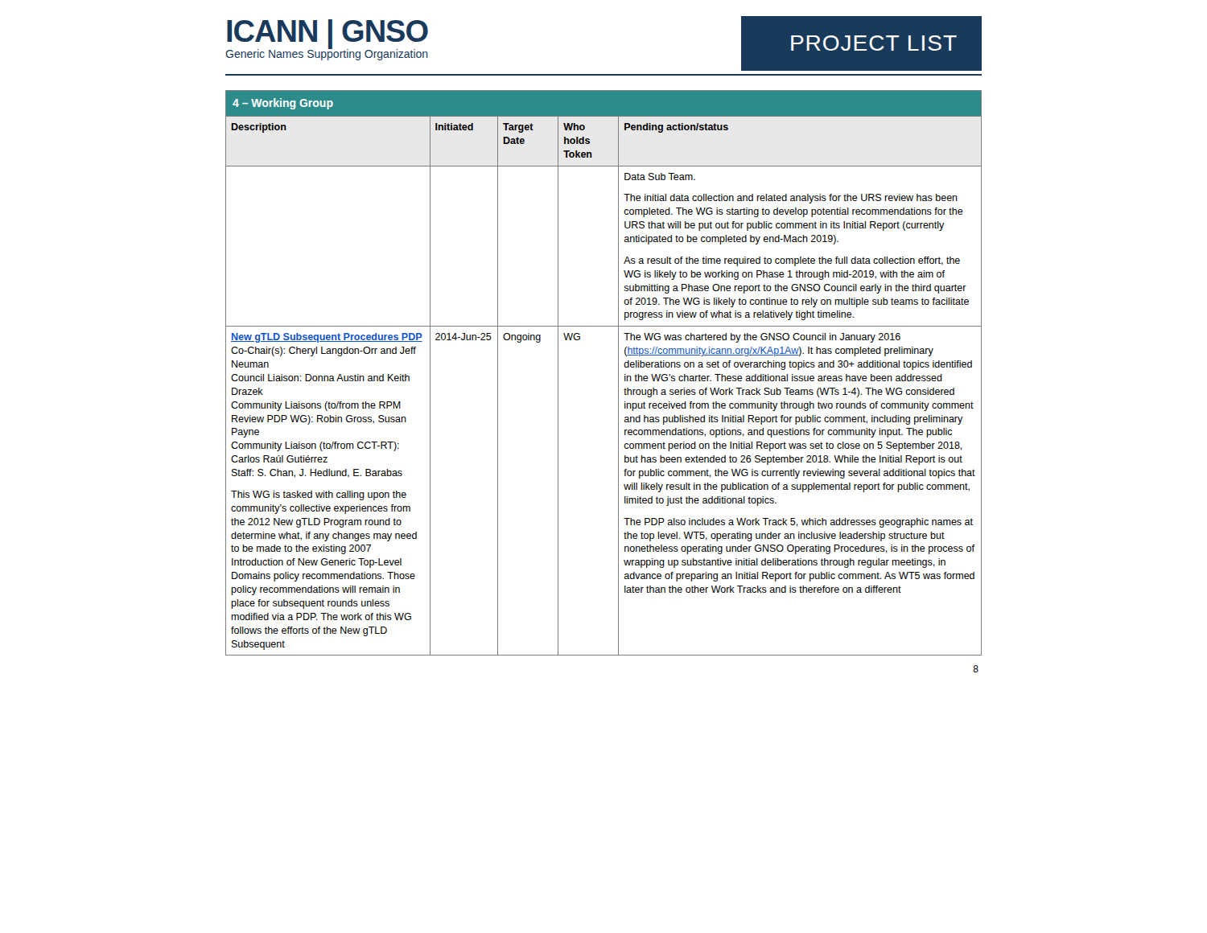ICANN | GNSO
Generic Names Supporting Organization
PROJECT LIST
| 4 – Working Group |
| Description | Initiated | Target Date | Who holds Token | Pending action/status |
| | | | | Data Sub Team. The initial data collection and related analysis for the URS review has been completed. The WG is starting to develop potential recommendations for the URS that will be put out for public comment in its Initial Report (currently anticipated to be completed by end-Mach 2019). As a result of the time required to complete the full data collection effort, the WG is likely to be working on Phase 1 through mid-2019, with the aim of submitting a Phase One report to the GNSO Council early in the third quarter of 2019. The WG is likely to continue to rely on multiple sub teams to facilitate progress in view of what is a relatively tight timeline. |
| New gTLD Subsequent Procedures PDP Co-Chair(s): Cheryl Langdon-Orr and Jeff Neuman Council Liaison: Donna Austin and Keith Drazek Community Liaisons (to/from the RPM Review PDP WG): Robin Gross, Susan Payne Community Liaison (to/from CCT-RT): Carlos Raúl Gutiérrez Staff: S. Chan, J. Hedlund, E. Barabas This WG is tasked with calling upon the community’s collective experiences from the 2012 New gTLD Program round to determine what, if any changes may need to be made to the existing 2007 Introduction of New Generic Top-Level Domains policy recommendations. Those policy recommendations will remain in place for subsequent rounds unless modified via a PDP. The work of this WG follows the efforts of the New gTLD Subsequent | 2014-Jun-25 | Ongoing | WG | The WG was chartered by the GNSO Council in January 2016 ( https://community.icann.org/x/KAp1Aw ). It has completed preliminary deliberations on a set of overarching topics and 30+ additional topics identified in the WG’s charter. These additional issue areas have been addressed through a series of Work Track Sub Teams (WTs 1-4). The WG considered input received from the community through two rounds of community comment and has published its Initial Report for public comment, including preliminary recommendations, options, and questions for community input. The public comment period on the Initial Report was set to close on 5 September 2018, but has been extended to 26 September 2018. While the Initial Report is out for public comment, the WG is currently reviewing several additional topics that will likely result in the publication of a supplemental report for public comment, limited to just the additional topics. The PDP also includes a Work Track 5, which addresses geographic names at the top level. WT5, operating under an inclusive leadership structure but nonetheless operating under GNSO Operating Procedures, is in the process of wrapping up substantive initial deliberations through regular meetings, in advance of preparing an Initial Report for public comment. As WT5 was formed later than the other Work Tracks and is therefore on a different |
8